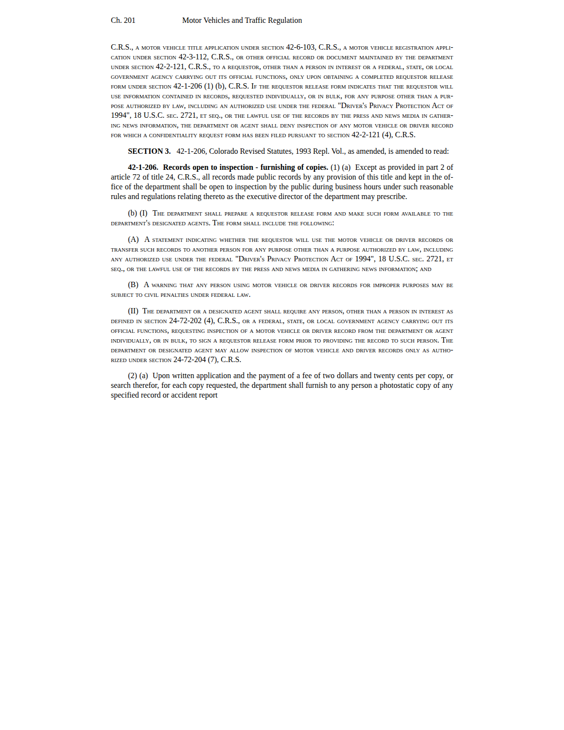Ch. 201 Motor Vehicles and Traffic Regulation
C.R.S., a motor vehicle title application under section 42-6-103, C.R.S., a motor vehicle registration application under section 42-3-112, C.R.S., or other official record or document maintained by the department under section 42-2-121, C.R.S., to a requestor, other than a person in interest or a federal, state, or local government agency carrying out its official functions, only upon obtaining a completed requestor release form under section 42-1-206 (1) (b), C.R.S. If the requestor release form indicates that the requestor will use information contained in records, requested individually, or in bulk, for any purpose other than a purpose authorized by law, including an authorized use under the federal "Driver's Privacy Protection Act of 1994", 18 U.S.C. sec. 2721, et seq., or the lawful use of the records by the press and news media in gathering news information, the department or agent shall deny inspection of any motor vehicle or driver record for which a confidentiality request form has been filed pursuant to section 42-2-121 (4), C.R.S.
SECTION 3. 42-1-206, Colorado Revised Statutes, 1993 Repl. Vol., as amended, is amended to read:
42-1-206. Records open to inspection - furnishing of copies. (1) (a) Except as provided in part 2 of article 72 of title 24, C.R.S., all records made public records by any provision of this title and kept in the office of the department shall be open to inspection by the public during business hours under such reasonable rules and regulations relating thereto as the executive director of the department may prescribe.
(b) (I) The department shall prepare a requestor release form and make such form available to the department's designated agents. The form shall include the following:
(A) A statement indicating whether the requestor will use the motor vehicle or driver records or transfer such records to another person for any purpose other than a purpose authorized by law, including any authorized use under the federal "Driver's Privacy Protection Act of 1994", 18 U.S.C. sec. 2721, et seq., or the lawful use of the records by the press and news media in gathering news information; and
(B) A warning that any person using motor vehicle or driver records for improper purposes may be subject to civil penalties under federal law.
(II) The department or a designated agent shall require any person, other than a person in interest as defined in section 24-72-202 (4), C.R.S., or a federal, state, or local government agency carrying out its official functions, requesting inspection of a motor vehicle or driver record from the department or agent individually, or in bulk, to sign a requestor release form prior to providing the record to such person. The department or designated agent may allow inspection of motor vehicle and driver records only as authorized under section 24-72-204 (7), C.R.S.
(2) (a) Upon written application and the payment of a fee of two dollars and twenty cents per copy, or search therefor, for each copy requested, the department shall furnish to any person a photostatic copy of any specified record or accident report